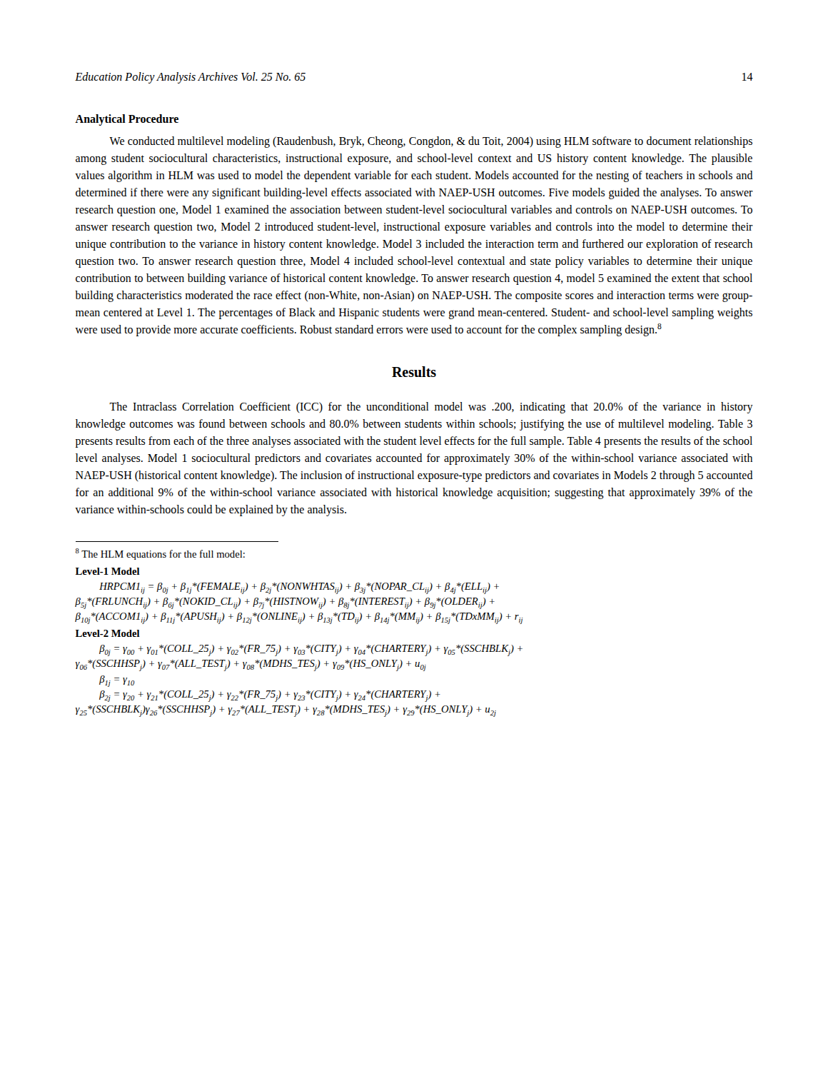Education Policy Analysis Archives Vol. 25 No. 65 14
Analytical Procedure
We conducted multilevel modeling (Raudenbush, Bryk, Cheong, Congdon, & du Toit, 2004) using HLM software to document relationships among student sociocultural characteristics, instructional exposure, and school-level context and US history content knowledge. The plausible values algorithm in HLM was used to model the dependent variable for each student. Models accounted for the nesting of teachers in schools and determined if there were any significant building-level effects associated with NAEP-USH outcomes. Five models guided the analyses. To answer research question one, Model 1 examined the association between student-level sociocultural variables and controls on NAEP-USH outcomes. To answer research question two, Model 2 introduced student-level, instructional exposure variables and controls into the model to determine their unique contribution to the variance in history content knowledge. Model 3 included the interaction term and furthered our exploration of research question two. To answer research question three, Model 4 included school-level contextual and state policy variables to determine their unique contribution to between building variance of historical content knowledge. To answer research question 4, model 5 examined the extent that school building characteristics moderated the race effect (non-White, non-Asian) on NAEP-USH. The composite scores and interaction terms were group-mean centered at Level 1. The percentages of Black and Hispanic students were grand mean-centered. Student- and school-level sampling weights were used to provide more accurate coefficients. Robust standard errors were used to account for the complex sampling design.8
Results
The Intraclass Correlation Coefficient (ICC) for the unconditional model was .200, indicating that 20.0% of the variance in history knowledge outcomes was found between schools and 80.0% between students within schools; justifying the use of multilevel modeling. Table 3 presents results from each of the three analyses associated with the student level effects for the full sample. Table 4 presents the results of the school level analyses. Model 1 sociocultural predictors and covariates accounted for approximately 30% of the within-school variance associated with NAEP-USH (historical content knowledge). The inclusion of instructional exposure-type predictors and covariates in Models 2 through 5 accounted for an additional 9% of the within-school variance associated with historical knowledge acquisition; suggesting that approximately 39% of the variance within-schools could be explained by the analysis.
8 The HLM equations for the full model:
Level-1 Model
HRPCM1ij = β0j + β1j*(FEMALEij) + β2j*(NONWHTASij) + β3j*(NOPAR_CLij) + β4j*(ELLij) +
β5j*(FRLUNCHij) + β6j*(NOKID_CLij) + β7j*(HISTNOWij) + β8j*(INTERESTij) + β9j*(OLDERij) +
β10j*(ACCOM1ij) + β11j*(APUSHij) + β12j*(ONLINEij) + β13j*(TDij) + β14j*(MMij) + β15j*(TDxMMij) + rij
Level-2 Model
β0j = γ00 + γ01*(COLL_25j) + γ02*(FR_75j) + γ03*(CITYj) + γ04*(CHARTERYj) + γ05*(SSCHBLKj) +
γ06*(SSCHHSPj) + γ07*(ALL_TESTj) + γ08*(MDHS_TESj) + γ09*(HS_ONLYj) + u0j
β1j = γ10
β2j = γ20 + γ21*(COLL_25j) + γ22*(FR_75j) + γ23*(CITYj) + γ24*(CHARTERYj) +
γ25*(SSCHBLKj)γ26*(SSCHHSPj) + γ27*(ALL_TESTj) + γ28*(MDHS_TESj) + γ29*(HS_ONLYj) + u2j